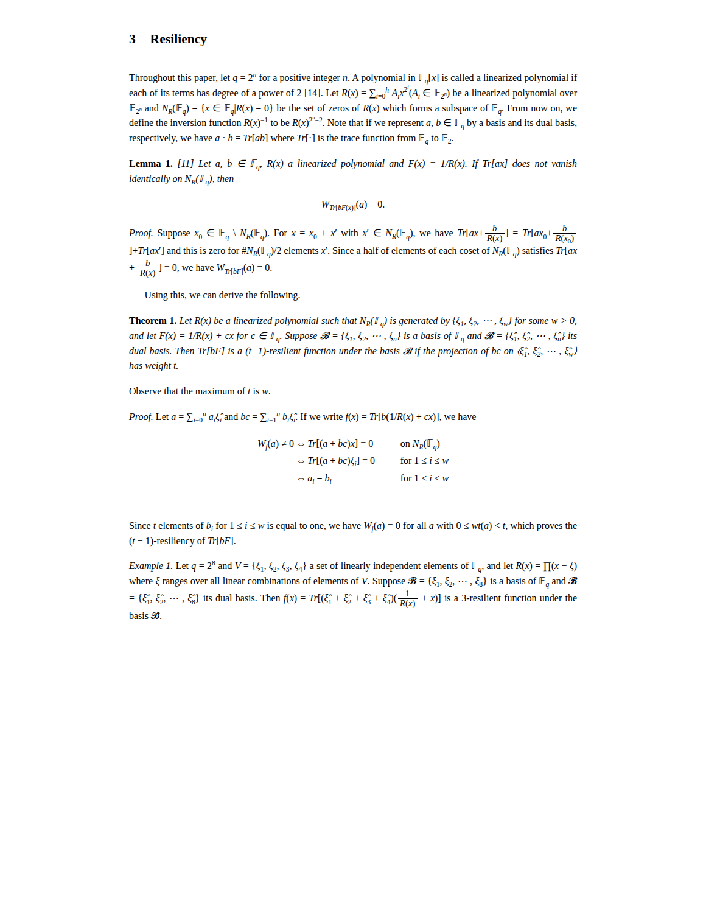3 Resiliency
Throughout this paper, let q = 2n for a positive integer n. A polynomial in 𝔽q[x] is called a linearized polynomial if each of its terms has degree of a power of 2 [14]. Let R(x) = ∑i=0h Aix2i(Ai ∈ 𝔽2n) be a linearized polynomial over 𝔽2n and NR(𝔽q) = {x ∈ 𝔽q|R(x) = 0} be the set of zeros of R(x) which forms a subspace of 𝔽q. From now on, we define the inversion function R(x)−1 to be R(x)2n−2. Note that if we represent a, b ∈ 𝔽q by a basis and its dual basis, respectively, we have a · b = Tr[ab] where Tr[·] is the trace function from 𝔽q to 𝔽2.
Lemma 1. [11] Let a, b ∈ 𝔽q, R(x) a linearized polynomial and F(x) = 1/R(x). If Tr[ax] does not vanish identically on NR(𝔽q), then
WTr[bF(x)](a) = 0.
Proof. Suppose x0 ∈ 𝔽q \ NR(𝔽q). For x = x0 + x′ with x′ ∈ NR(𝔽q), we have Tr[ax+bR(x)] = Tr[ax0+bR(x0)]+Tr[ax′] and this is zero for #NR(𝔽q)/2 elements x′. Since a half of elements of each coset of NR(𝔽q) satisfies Tr[ax + bR(x)] = 0, we have WTr[bF](a) = 0.
Using this, we can derive the following.
Theorem 1. Let R(x) be a linearized polynomial such that NR(𝔽q) is generated by {ξ1, ξ2, ⋯ , ξw} for some w > 0, and let F(x) = 1/R(x) + cx for c ∈ 𝔽q. Suppose 𝓑 = {ξ1, ξ2, ⋯ , ξn} is a basis of 𝔽q and 𝓑̂ = {ξ̂1, ξ̂2, ⋯ , ξ̂n} its dual basis. Then Tr[bF] is a (t−1)-resilient function under the basis 𝓑 if the projection of bc on ⟨ξ̂1, ξ̂2, ⋯ , ξ̂w⟩ has weight t.
Observe that the maximum of t is w.
Proof. Let a = ∑i=0n aiξ̂i and bc = ∑i=1n biξ̂i. If we write f(x) = Tr[b(1/R(x) + cx)], we have
| W f ( a ) ≠ 0 ⇔ | Tr [( a + bc ) x ] = 0 | on N R (𝔽 q ) |
| ⇔ | Tr [( a + bc ) ξ i ] = 0 | for 1 ≤ i ≤ w |
| ⇔ | a i = b i | for 1 ≤ i ≤ w |
Since t elements of bi for 1 ≤ i ≤ w is equal to one, we have Wf(a) = 0 for all a with 0 ≤ wt(a) < t, which proves the (t − 1)-resiliency of Tr[bF].
Example 1. Let q = 28 and V = {ξ1, ξ2, ξ3, ξ4} a set of linearly independent elements of 𝔽q, and let R(x) = ∏(x − ξ) where ξ ranges over all linear combinations of elements of V. Suppose 𝓑 = {ξ1, ξ2, ⋯ , ξ8} is a basis of 𝔽q and 𝓑̂ = {ξ̂1, ξ̂2, ⋯ , ξ̂8} its dual basis. Then f(x) = Tr[(ξ̂1 + ξ̂2 + ξ̂3 + ξ̂4)(1 R(x) + x)] is a 3-resilient function under the basis 𝓑̂.